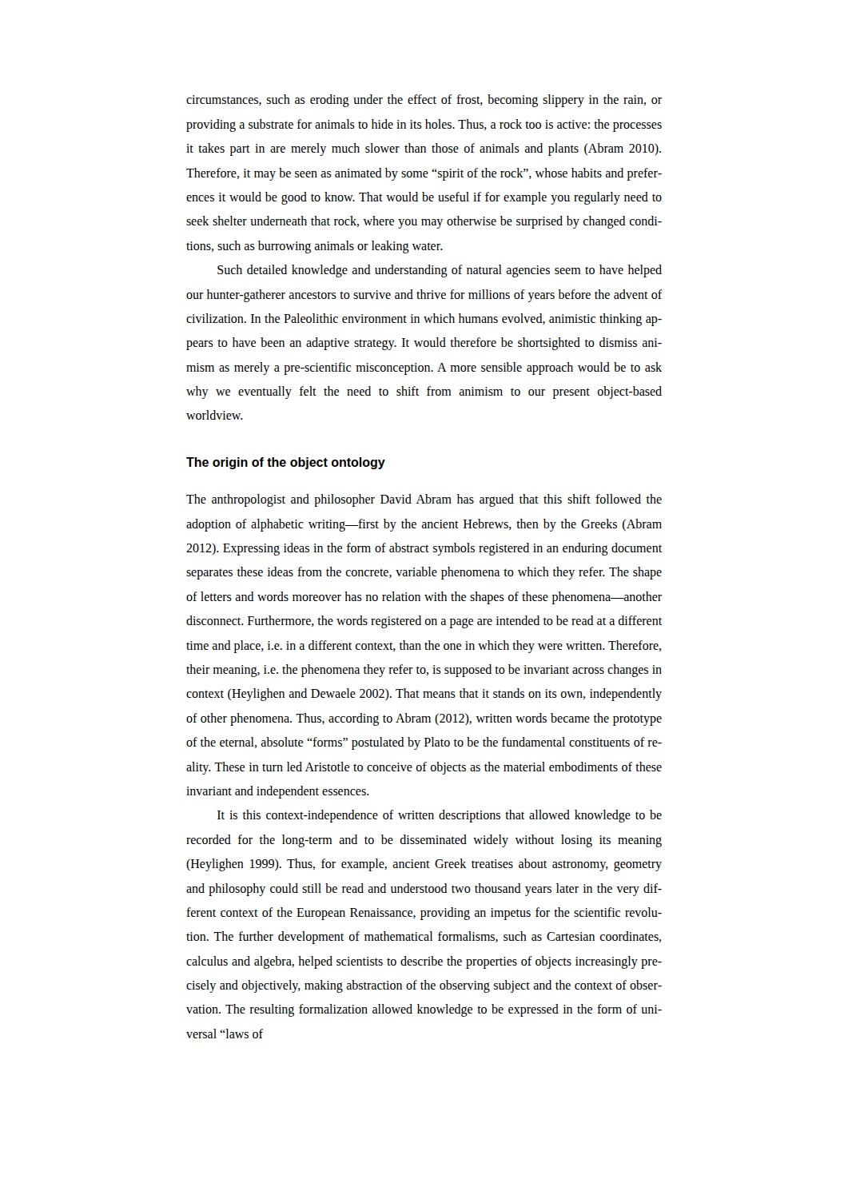circumstances, such as eroding under the effect of frost, becoming slippery in the rain, or providing a substrate for animals to hide in its holes. Thus, a rock too is active: the processes it takes part in are merely much slower than those of animals and plants (Abram 2010). Therefore, it may be seen as animated by some “spirit of the rock”, whose habits and preferences it would be good to know. That would be useful if for example you regularly need to seek shelter underneath that rock, where you may otherwise be surprised by changed conditions, such as burrowing animals or leaking water.
Such detailed knowledge and understanding of natural agencies seem to have helped our hunter-gatherer ancestors to survive and thrive for millions of years before the advent of civilization. In the Paleolithic environment in which humans evolved, animistic thinking appears to have been an adaptive strategy. It would therefore be shortsighted to dismiss animism as merely a pre-scientific misconception. A more sensible approach would be to ask why we eventually felt the need to shift from animism to our present object-based worldview.
The origin of the object ontology
The anthropologist and philosopher David Abram has argued that this shift followed the adoption of alphabetic writing—first by the ancient Hebrews, then by the Greeks (Abram 2012). Expressing ideas in the form of abstract symbols registered in an enduring document separates these ideas from the concrete, variable phenomena to which they refer. The shape of letters and words moreover has no relation with the shapes of these phenomena—another disconnect. Furthermore, the words registered on a page are intended to be read at a different time and place, i.e. in a different context, than the one in which they were written. Therefore, their meaning, i.e. the phenomena they refer to, is supposed to be invariant across changes in context (Heylighen and Dewaele 2002). That means that it stands on its own, independently of other phenomena. Thus, according to Abram (2012), written words became the prototype of the eternal, absolute “forms” postulated by Plato to be the fundamental constituents of reality. These in turn led Aristotle to conceive of objects as the material embodiments of these invariant and independent essences.
It is this context-independence of written descriptions that allowed knowledge to be recorded for the long-term and to be disseminated widely without losing its meaning (Heylighen 1999). Thus, for example, ancient Greek treatises about astronomy, geometry and philosophy could still be read and understood two thousand years later in the very different context of the European Renaissance, providing an impetus for the scientific revolution. The further development of mathematical formalisms, such as Cartesian coordinates, calculus and algebra, helped scientists to describe the properties of objects increasingly precisely and objectively, making abstraction of the observing subject and the context of observation. The resulting formalization allowed knowledge to be expressed in the form of universal “laws of